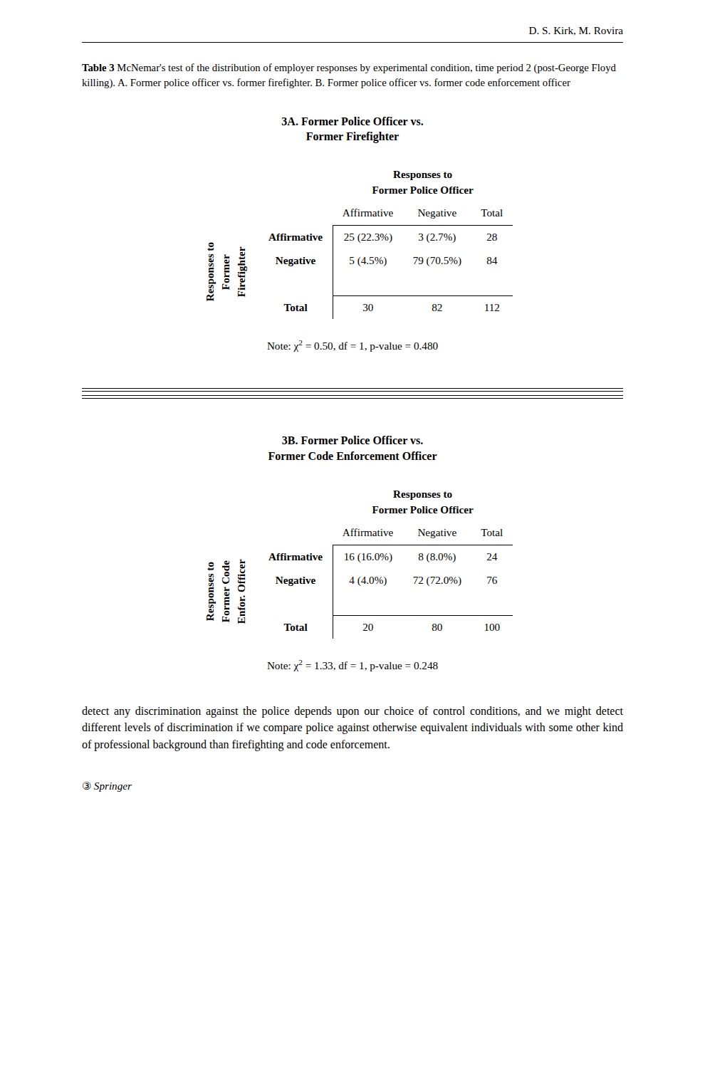D. S. Kirk, M. Rovira
Table 3 McNemar's test of the distribution of employer responses by experimental condition, time period 2 (post-George Floyd killing). A. Former police officer vs. former firefighter. B. Former police officer vs. former code enforcement officer
3A. Former Police Officer vs.
Former Firefighter
| | | Responses to Former Police Officer |
| | | Affirmative | Negative | Total |
| Responses to Former Firefighter | Affirmative | 25 (22.3%) | 3 (2.7%) | 28 |
| Negative | 5 (4.5%) | 79 (70.5%) | 84 |
| Total | 30 | 82 | 112 |
Note: χ2 = 0.50, df = 1, p-value = 0.480
3B. Former Police Officer vs.
Former Code Enforcement Officer
| | | Responses to Former Police Officer |
| | | Affirmative | Negative | Total |
| Responses to Former Code Enfor. Officer | Affirmative | 16 (16.0%) | 8 (8.0%) | 24 |
| Negative | 4 (4.0%) | 72 (72.0%) | 76 |
| Total | 20 | 80 | 100 |
Note: χ2 = 1.33, df = 1, p-value = 0.248
detect any discrimination against the police depends upon our choice of control conditions, and we might detect different levels of discrimination if we compare police against otherwise equivalent individuals with some other kind of professional background than firefighting and code enforcement.
③ Springer